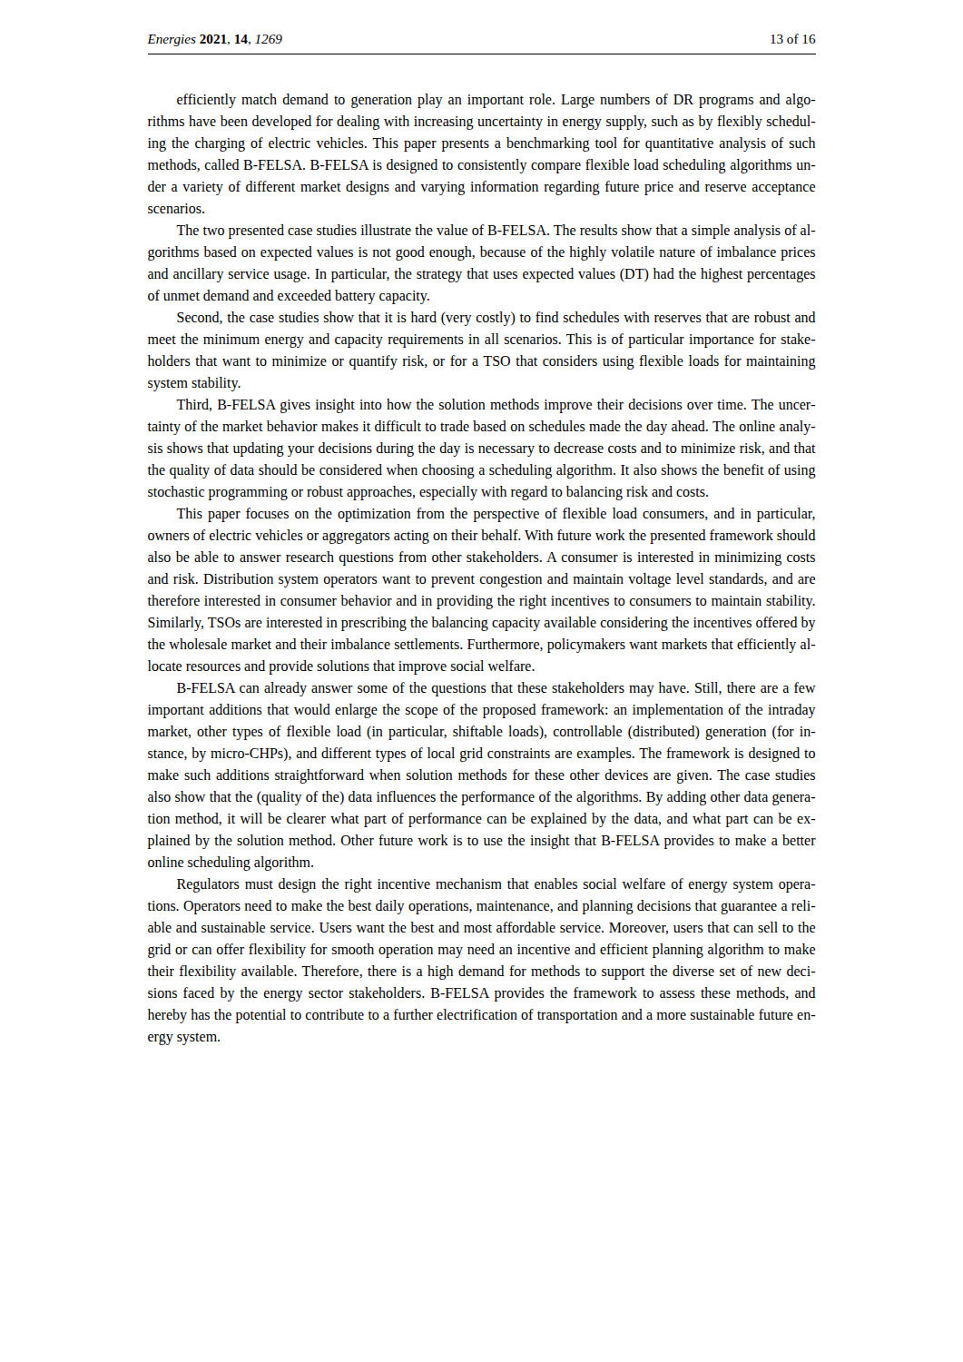Energies 2021, 14, 1269 13 of 16
efficiently match demand to generation play an important role. Large numbers of DR programs and algorithms have been developed for dealing with increasing uncertainty in energy supply, such as by flexibly scheduling the charging of electric vehicles. This paper presents a benchmarking tool for quantitative analysis of such methods, called B-FELSA. B-FELSA is designed to consistently compare flexible load scheduling algorithms under a variety of different market designs and varying information regarding future price and reserve acceptance scenarios.
The two presented case studies illustrate the value of B-FELSA. The results show that a simple analysis of algorithms based on expected values is not good enough, because of the highly volatile nature of imbalance prices and ancillary service usage. In particular, the strategy that uses expected values (DT) had the highest percentages of unmet demand and exceeded battery capacity.
Second, the case studies show that it is hard (very costly) to find schedules with reserves that are robust and meet the minimum energy and capacity requirements in all scenarios. This is of particular importance for stakeholders that want to minimize or quantify risk, or for a TSO that considers using flexible loads for maintaining system stability.
Third, B-FELSA gives insight into how the solution methods improve their decisions over time. The uncertainty of the market behavior makes it difficult to trade based on schedules made the day ahead. The online analysis shows that updating your decisions during the day is necessary to decrease costs and to minimize risk, and that the quality of data should be considered when choosing a scheduling algorithm. It also shows the benefit of using stochastic programming or robust approaches, especially with regard to balancing risk and costs.
This paper focuses on the optimization from the perspective of flexible load consumers, and in particular, owners of electric vehicles or aggregators acting on their behalf. With future work the presented framework should also be able to answer research questions from other stakeholders. A consumer is interested in minimizing costs and risk. Distribution system operators want to prevent congestion and maintain voltage level standards, and are therefore interested in consumer behavior and in providing the right incentives to consumers to maintain stability. Similarly, TSOs are interested in prescribing the balancing capacity available considering the incentives offered by the wholesale market and their imbalance settlements. Furthermore, policymakers want markets that efficiently allocate resources and provide solutions that improve social welfare.
B-FELSA can already answer some of the questions that these stakeholders may have. Still, there are a few important additions that would enlarge the scope of the proposed framework: an implementation of the intraday market, other types of flexible load (in particular, shiftable loads), controllable (distributed) generation (for instance, by micro-CHPs), and different types of local grid constraints are examples. The framework is designed to make such additions straightforward when solution methods for these other devices are given. The case studies also show that the (quality of the) data influences the performance of the algorithms. By adding other data generation method, it will be clearer what part of performance can be explained by the data, and what part can be explained by the solution method. Other future work is to use the insight that B-FELSA provides to make a better online scheduling algorithm.
Regulators must design the right incentive mechanism that enables social welfare of energy system operations. Operators need to make the best daily operations, maintenance, and planning decisions that guarantee a reliable and sustainable service. Users want the best and most affordable service. Moreover, users that can sell to the grid or can offer flexibility for smooth operation may need an incentive and efficient planning algorithm to make their flexibility available. Therefore, there is a high demand for methods to support the diverse set of new decisions faced by the energy sector stakeholders. B-FELSA provides the framework to assess these methods, and hereby has the potential to contribute to a further electrification of transportation and a more sustainable future energy system.